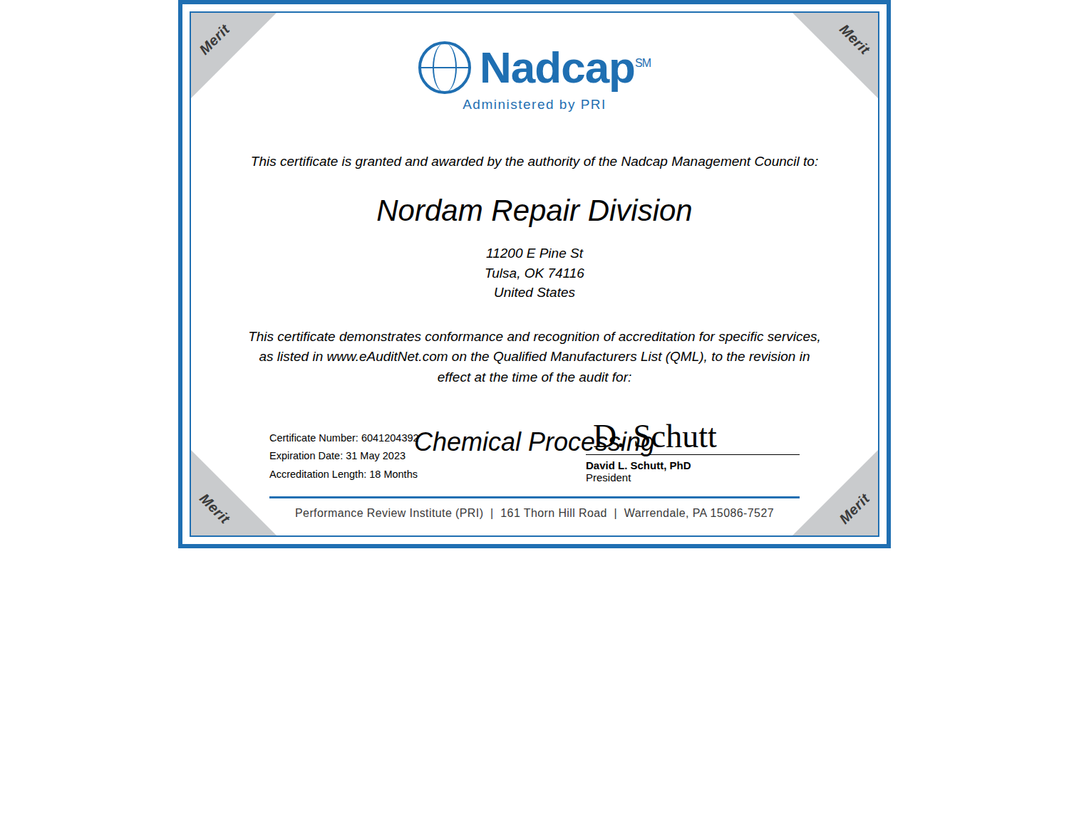Merit
Merit
Merit
Merit
NadcapSM
Administered by PRI
This certificate is granted and awarded by the authority of the Nadcap Management Council to:
Nordam Repair Division
11200 E Pine St
Tulsa, OK 74116
United States
This certificate demonstrates conformance and recognition of accreditation for specific services, as listed in www.eAuditNet.com on the Qualified Manufacturers List (QML), to the revision in effect at the time of the audit for:
Chemical Processing
Certificate Number: 6041204392
Expiration Date: 31 May 2023
Accreditation Length: 18 Months
D. Schutt
David L. Schutt, PhD
President
Performance Review Institute (PRI) | 161 Thorn Hill Road | Warrendale, PA 15086-7527